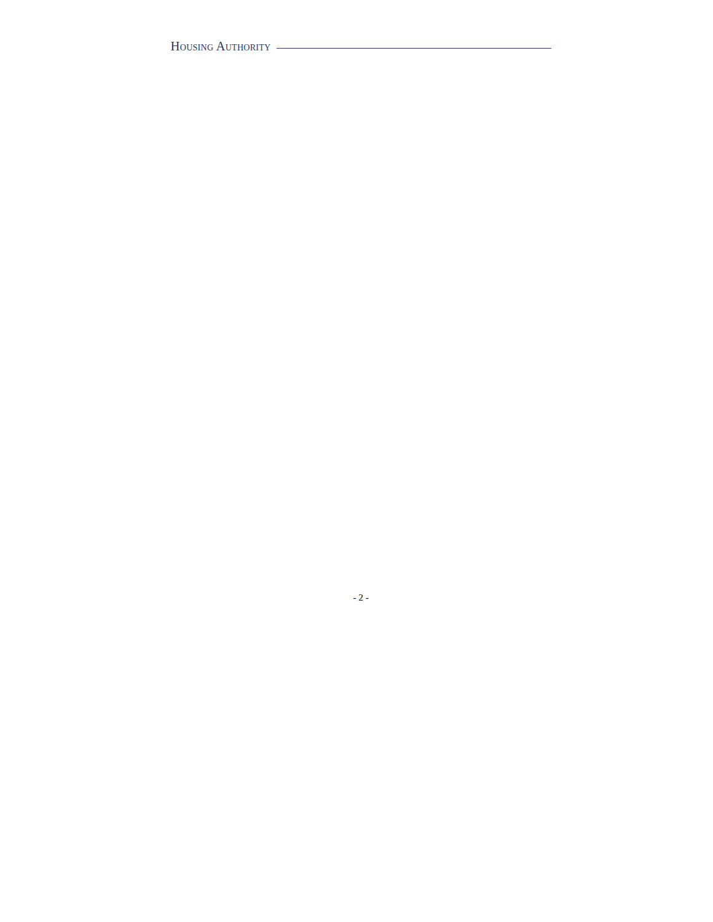Housing Authority
- 2 -